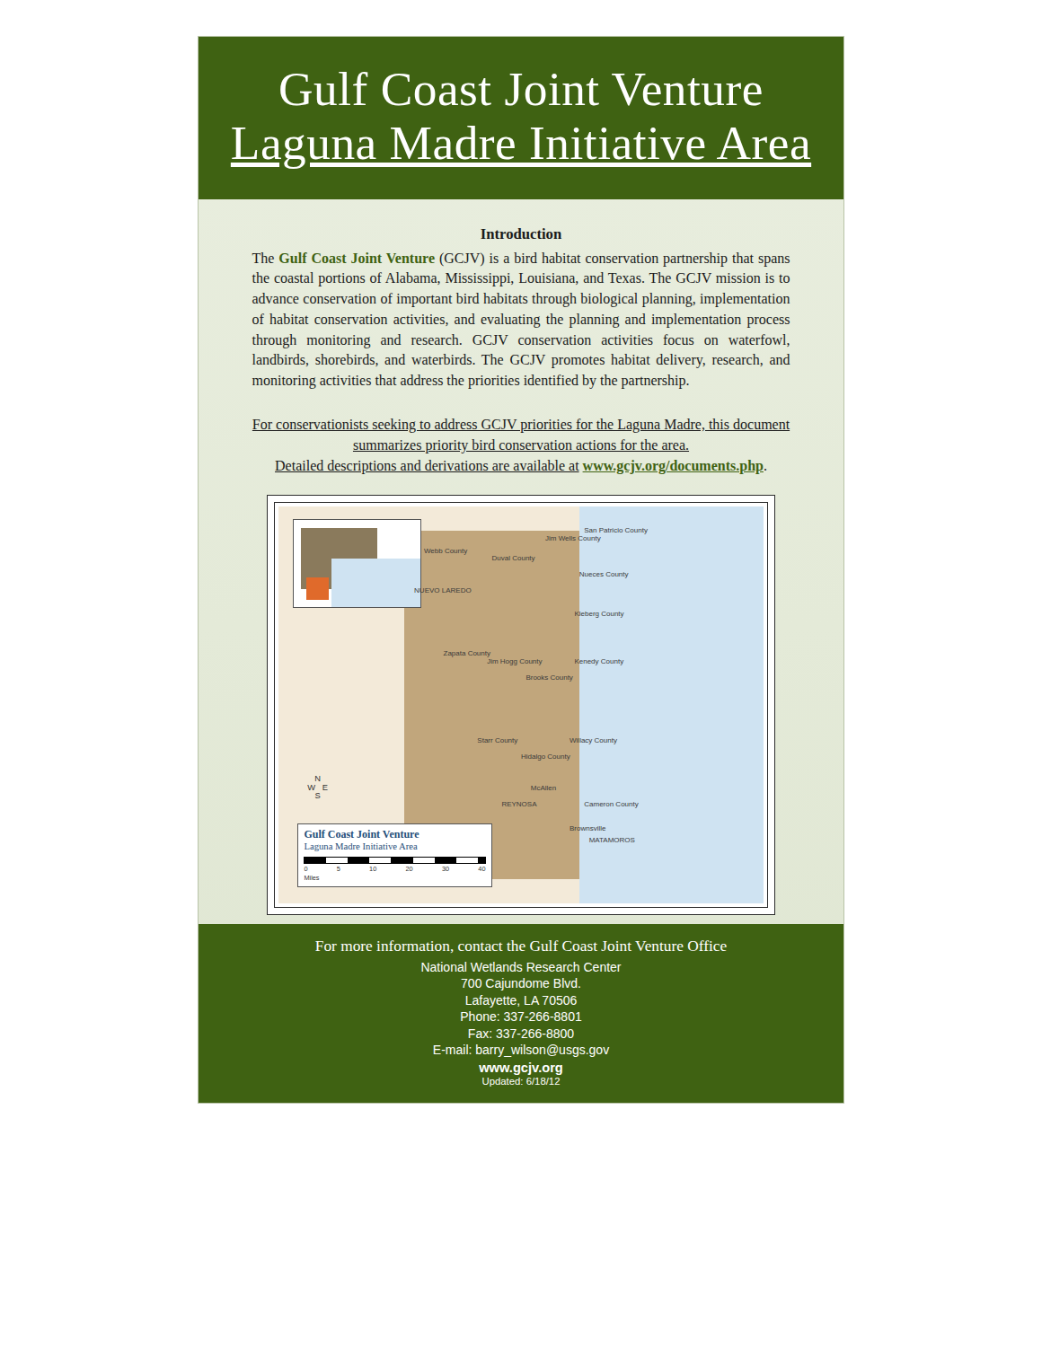Gulf Coast Joint Venture Laguna Madre Initiative Area
Introduction
The Gulf Coast Joint Venture (GCJV) is a bird habitat conservation partnership that spans the coastal portions of Alabama, Mississippi, Louisiana, and Texas. The GCJV mission is to advance conservation of important bird habitats through biological planning, implementation of habitat conservation activities, and evaluating the planning and implementation process through monitoring and research. GCJV conservation activities focus on waterfowl, landbirds, shorebirds, and waterbirds. The GCJV promotes habitat delivery, research, and monitoring activities that address the priorities identified by the partnership.
For conservationists seeking to address GCJV priorities for the Laguna Madre, this document summarizes priority bird conservation actions for the area.
Detailed descriptions and derivations are available at www.gcjv.org/documents.php.
Webb County
Duval County
Jim Wells County
San Patricio County
Nueces County
Kleberg County
Kenedy County
Zapata County
Jim Hogg County
Brooks County
Starr County
Hidalgo County
Willacy County
Cameron County
McAllen
REYNOSA
Brownsville
MATAMOROS
NUEVO LAREDO
N
W E
S
Gulf Coast Joint Venture
Laguna Madre Initiative Area
0510203040
Miles
For more information, contact the Gulf Coast Joint Venture Office
National Wetlands Research Center
700 Cajundome Blvd.
Lafayette, LA 70506
Phone: 337-266-8801
Fax: 337-266-8800
E-mail: barry_wilson@usgs.gov
www.gcjv.org
Updated: 6/18/12